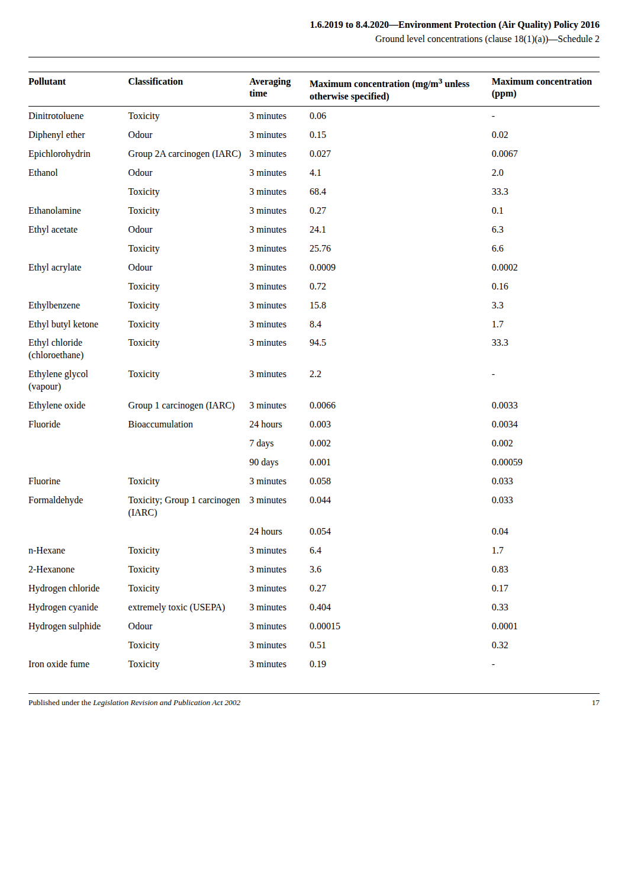1.6.2019 to 8.4.2020—Environment Protection (Air Quality) Policy 2016
Ground level concentrations (clause 18(1)(a))—Schedule 2
| Pollutant | Classification | Averaging time | Maximum concentration (mg/m 3 unless otherwise specified) | Maximum concentration (ppm) |
| --- | --- | --- | --- | --- |
| Dinitrotoluene | Toxicity | 3 minutes | 0.06 | - |
| Diphenyl ether | Odour | 3 minutes | 0.15 | 0.02 |
| Epichlorohydrin | Group 2A carcinogen (IARC) | 3 minutes | 0.027 | 0.0067 |
| Ethanol | Odour | 3 minutes | 4.1 | 2.0 |
| | Toxicity | 3 minutes | 68.4 | 33.3 |
| Ethanolamine | Toxicity | 3 minutes | 0.27 | 0.1 |
| Ethyl acetate | Odour | 3 minutes | 24.1 | 6.3 |
| | Toxicity | 3 minutes | 25.76 | 6.6 |
| Ethyl acrylate | Odour | 3 minutes | 0.0009 | 0.0002 |
| | Toxicity | 3 minutes | 0.72 | 0.16 |
| Ethylbenzene | Toxicity | 3 minutes | 15.8 | 3.3 |
| Ethyl butyl ketone | Toxicity | 3 minutes | 8.4 | 1.7 |
| Ethyl chloride (chloroethane) | Toxicity | 3 minutes | 94.5 | 33.3 |
| Ethylene glycol (vapour) | Toxicity | 3 minutes | 2.2 | - |
| Ethylene oxide | Group 1 carcinogen (IARC) | 3 minutes | 0.0066 | 0.0033 |
| Fluoride | Bioaccumulation | 24 hours | 0.003 | 0.0034 |
| | | 7 days | 0.002 | 0.002 |
| | | 90 days | 0.001 | 0.00059 |
| Fluorine | Toxicity | 3 minutes | 0.058 | 0.033 |
| Formaldehyde | Toxicity; Group 1 carcinogen (IARC) | 3 minutes | 0.044 | 0.033 |
| | | 24 hours | 0.054 | 0.04 |
| n-Hexane | Toxicity | 3 minutes | 6.4 | 1.7 |
| 2-Hexanone | Toxicity | 3 minutes | 3.6 | 0.83 |
| Hydrogen chloride | Toxicity | 3 minutes | 0.27 | 0.17 |
| Hydrogen cyanide | extremely toxic (USEPA) | 3 minutes | 0.404 | 0.33 |
| Hydrogen sulphide | Odour | 3 minutes | 0.00015 | 0.0001 |
| | Toxicity | 3 minutes | 0.51 | 0.32 |
| Iron oxide fume | Toxicity | 3 minutes | 0.19 | - |
Published under the Legislation Revision and Publication Act 2002 17